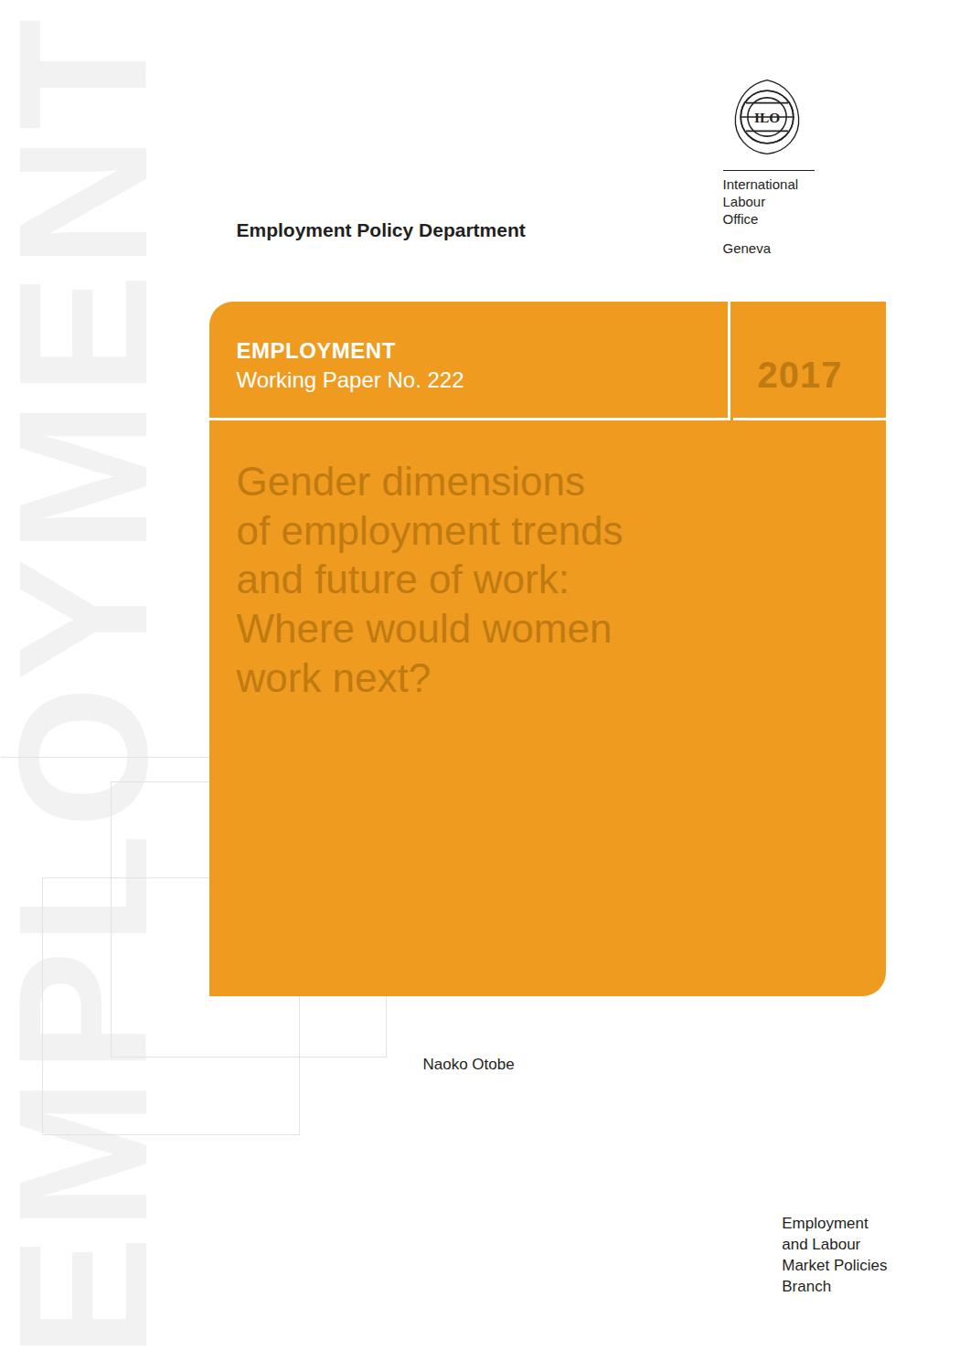EMPLOYMENT
ILO
International
Labour
Office
Geneva
Employment Policy Department
EMPLOYMENT
Working Paper No. 222
2017
Gender dimensions
of employment trends
and future of work:
Where would women
work next?
Naoko Otobe
Employment
and Labour
Market Policies
Branch